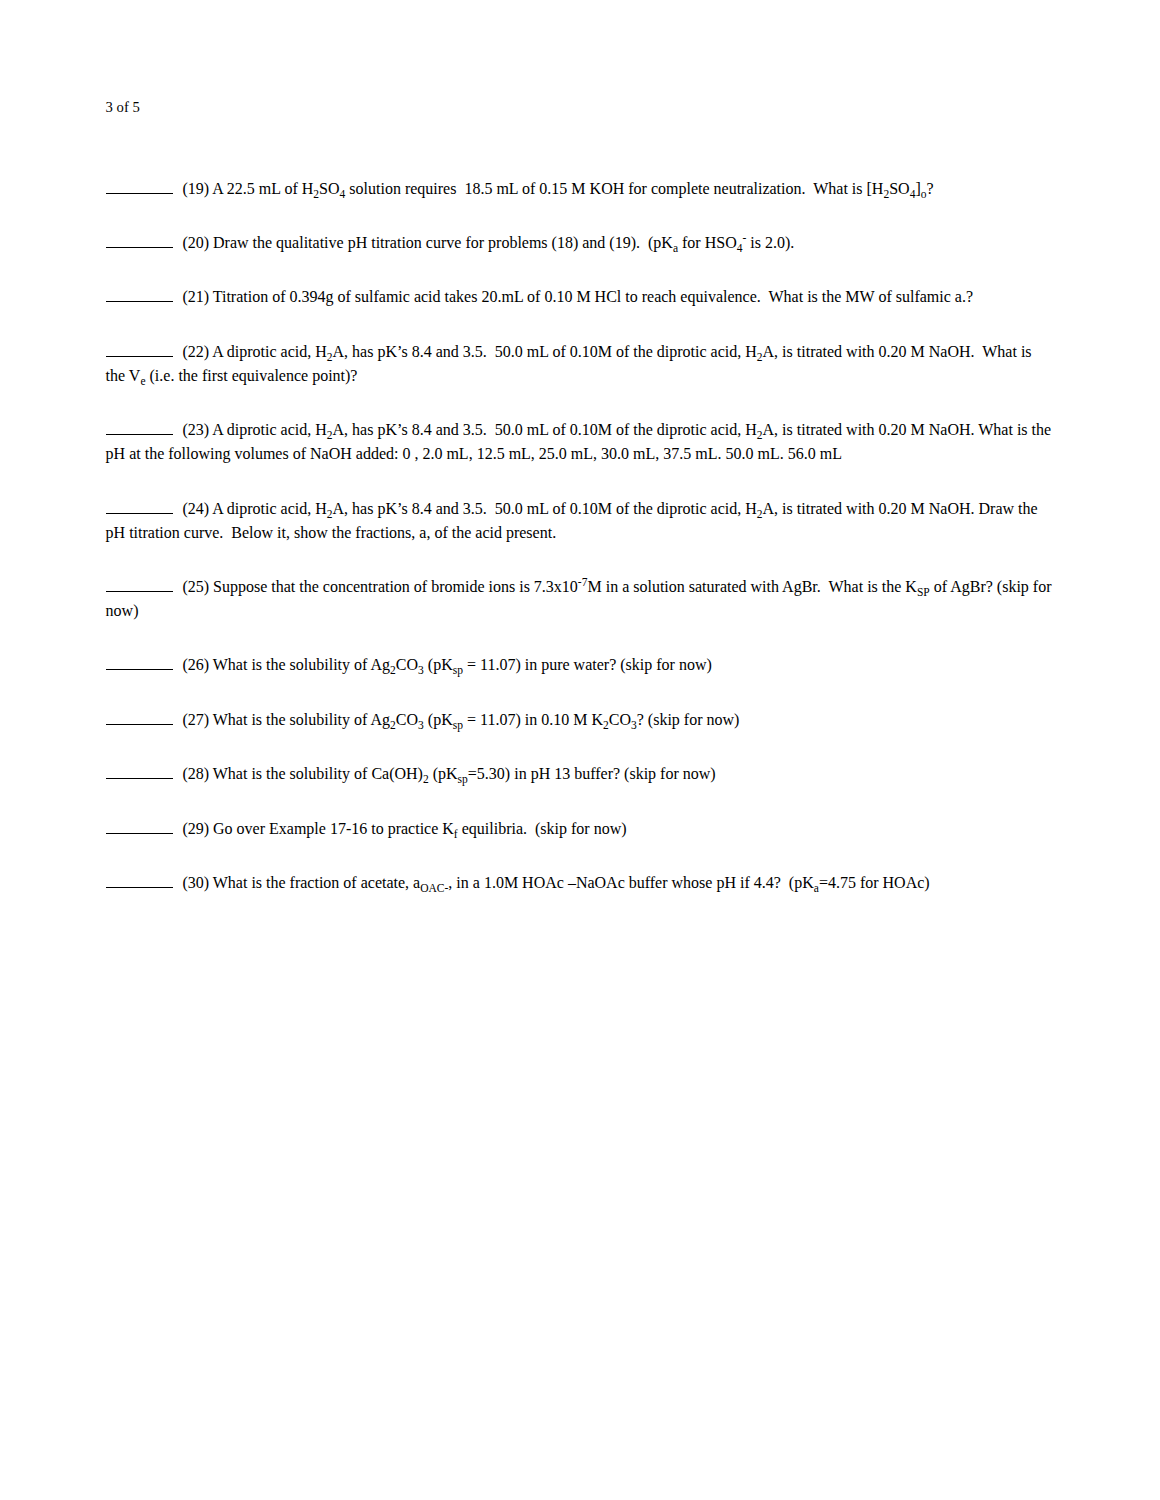3 of 5
(19) A 22.5 mL of H2SO4 solution requires 18.5 mL of 0.15 M KOH for complete neutralization. What is [H2SO4]o?
(20) Draw the qualitative pH titration curve for problems (18) and (19). (pKa for HSO4- is 2.0).
(21) Titration of 0.394g of sulfamic acid takes 20.mL of 0.10 M HCl to reach equivalence. What is the MW of sulfamic a.?
(22) A diprotic acid, H2A, has pK’s 8.4 and 3.5. 50.0 mL of 0.10M of the diprotic acid, H2A, is titrated with 0.20 M NaOH. What is the Ve (i.e. the first equivalence point)?
(23) A diprotic acid, H2A, has pK’s 8.4 and 3.5. 50.0 mL of 0.10M of the diprotic acid, H2A, is titrated with 0.20 M NaOH. What is the pH at the following volumes of NaOH added: 0 , 2.0 mL, 12.5 mL, 25.0 mL, 30.0 mL, 37.5 mL. 50.0 mL. 56.0 mL
(24) A diprotic acid, H2A, has pK’s 8.4 and 3.5. 50.0 mL of 0.10M of the diprotic acid, H2A, is titrated with 0.20 M NaOH. Draw the pH titration curve. Below it, show the fractions, a, of the acid present.
(25) Suppose that the concentration of bromide ions is 7.3x10-7M in a solution saturated with AgBr. What is the KSP of AgBr? (skip for now)
(26) What is the solubility of Ag2CO3 (pKsp = 11.07) in pure water? (skip for now)
(27) What is the solubility of Ag2CO3 (pKsp = 11.07) in 0.10 M K2CO3? (skip for now)
(28) What is the solubility of Ca(OH)2 (pKsp=5.30) in pH 13 buffer? (skip for now)
(29) Go over Example 17-16 to practice Kf equilibria. (skip for now)
(30) What is the fraction of acetate, aOAC-, in a 1.0M HOAc –NaOAc buffer whose pH if 4.4? (pKa=4.75 for HOAc)